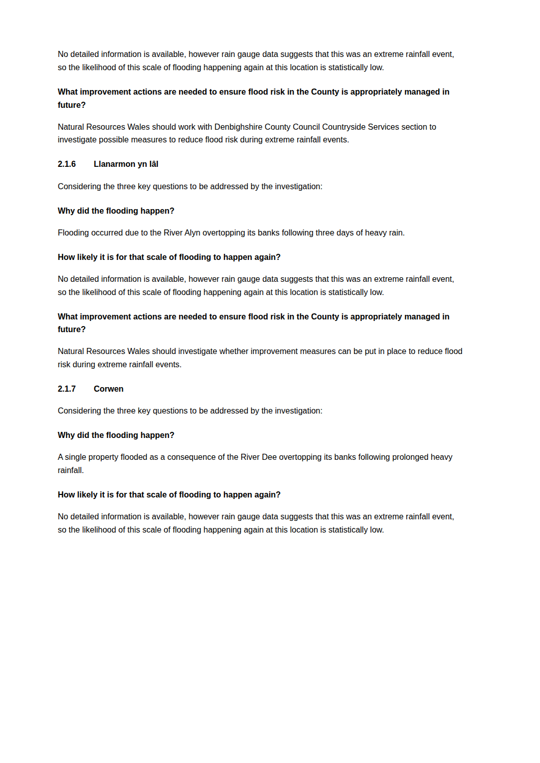No detailed information is available, however rain gauge data suggests that this was an extreme rainfall event, so the likelihood of this scale of flooding happening again at this location is statistically low.
What improvement actions are needed to ensure flood risk in the County is appropriately managed in future?
Natural Resources Wales should work with Denbighshire County Council Countryside Services section to investigate possible measures to reduce flood risk during extreme rainfall events.
2.1.6 Llanarmon yn Iâl
Considering the three key questions to be addressed by the investigation:
Why did the flooding happen?
Flooding occurred due to the River Alyn overtopping its banks following three days of heavy rain.
How likely it is for that scale of flooding to happen again?
No detailed information is available, however rain gauge data suggests that this was an extreme rainfall event, so the likelihood of this scale of flooding happening again at this location is statistically low.
What improvement actions are needed to ensure flood risk in the County is appropriately managed in future?
Natural Resources Wales should investigate whether improvement measures can be put in place to reduce flood risk during extreme rainfall events.
2.1.7 Corwen
Considering the three key questions to be addressed by the investigation:
Why did the flooding happen?
A single property flooded as a consequence of the River Dee overtopping its banks following prolonged heavy rainfall.
How likely it is for that scale of flooding to happen again?
No detailed information is available, however rain gauge data suggests that this was an extreme rainfall event, so the likelihood of this scale of flooding happening again at this location is statistically low.